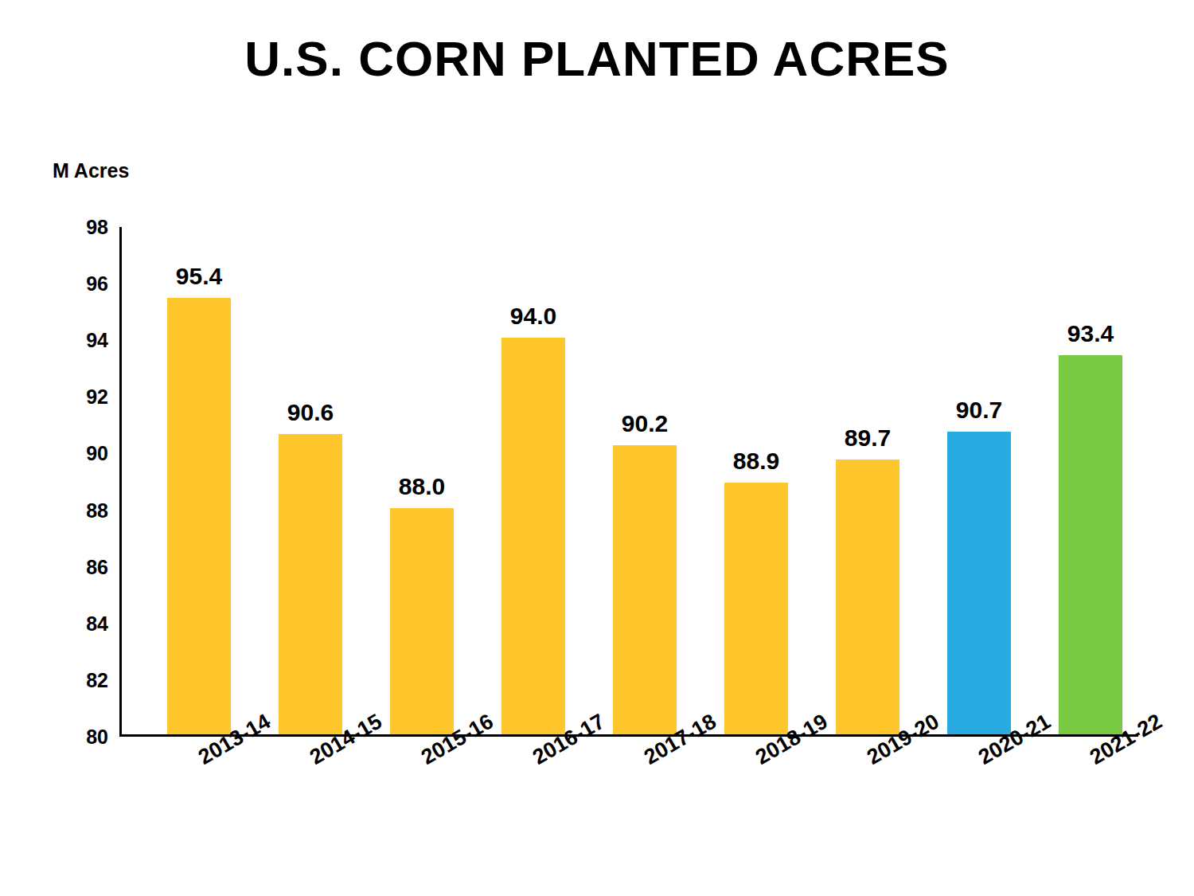U.S. CORN PLANTED ACRES
M Acres
80
82
84
86
88
90
92
94
96
98
95.4 2013-14
90.6 2014-15
88.0 2015-16
94.0 2016-17
90.2 2017-18
88.9 2018-19
89.7 2019-20
90.7 2020-21
93.4 2021-22